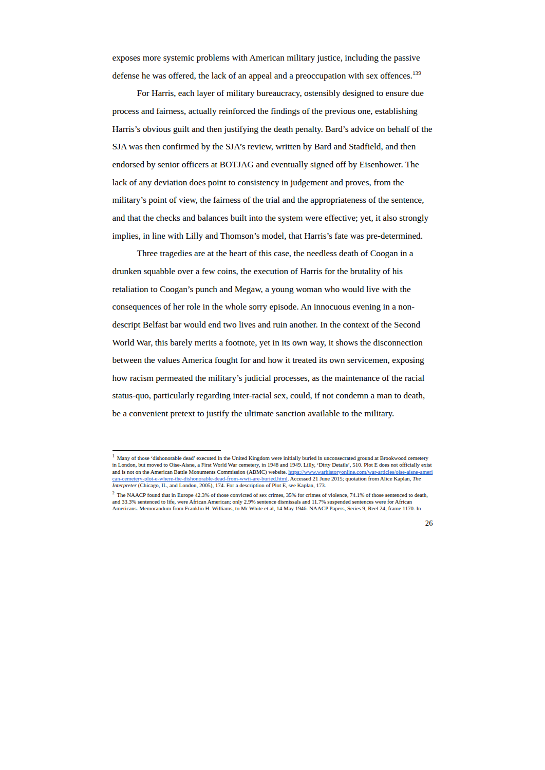exposes more systemic problems with American military justice, including the passive defense he was offered, the lack of an appeal and a preoccupation with sex offences.139
For Harris, each layer of military bureaucracy, ostensibly designed to ensure due process and fairness, actually reinforced the findings of the previous one, establishing Harris’s obvious guilt and then justifying the death penalty. Bard’s advice on behalf of the SJA was then confirmed by the SJA’s review, written by Bard and Stadfield, and then endorsed by senior officers at BOTJAG and eventually signed off by Eisenhower. The lack of any deviation does point to consistency in judgement and proves, from the military’s point of view, the fairness of the trial and the appropriateness of the sentence, and that the checks and balances built into the system were effective; yet, it also strongly implies, in line with Lilly and Thomson’s model, that Harris’s fate was pre-determined.
Three tragedies are at the heart of this case, the needless death of Coogan in a drunken squabble over a few coins, the execution of Harris for the brutality of his retaliation to Coogan’s punch and Megaw, a young woman who would live with the consequences of her role in the whole sorry episode. An innocuous evening in a non-descript Belfast bar would end two lives and ruin another. In the context of the Second World War, this barely merits a footnote, yet in its own way, it shows the disconnection between the values America fought for and how it treated its own servicemen, exposing how racism permeated the military’s judicial processes, as the maintenance of the racial status-quo, particularly regarding inter-racial sex, could, if not condemn a man to death, be a convenient pretext to justify the ultimate sanction available to the military.
1 Many of those ‘dishonorable dead’ executed in the United Kingdom were initially buried in unconsecrated ground at Brookwood cemetery in London, but moved to Oise-Aisne, a First World War cemetery, in 1948 and 1949. Lilly, ‘Dirty Details’, 510. Plot E does not officially exist and is not on the American Battle Monuments Commission (ABMC) website. https://www.warhistoryonline.com/war-articles/oise-aisne-american-cemetery-plot-e-where-the-dishonorable-dead-from-wwii-are-buried.html. Accessed 21 June 2015; quotation from Alice Kaplan, The Interpreter (Chicago, IL, and London, 2005), 174. For a description of Plot E, see Kaplan, 173.
2 The NAACP found that in Europe 42.3% of those convicted of sex crimes, 35% for crimes of violence, 74.1% of those sentenced to death, and 33.3% sentenced to life, were African American; only 2.9% sentence dismissals and 11.7% suspended sentences were for African Americans. Memorandum from Franklin H. Williams, to Mr White et al, 14 May 1946. NAACP Papers, Series 9, Reel 24, frame 1170. In
26